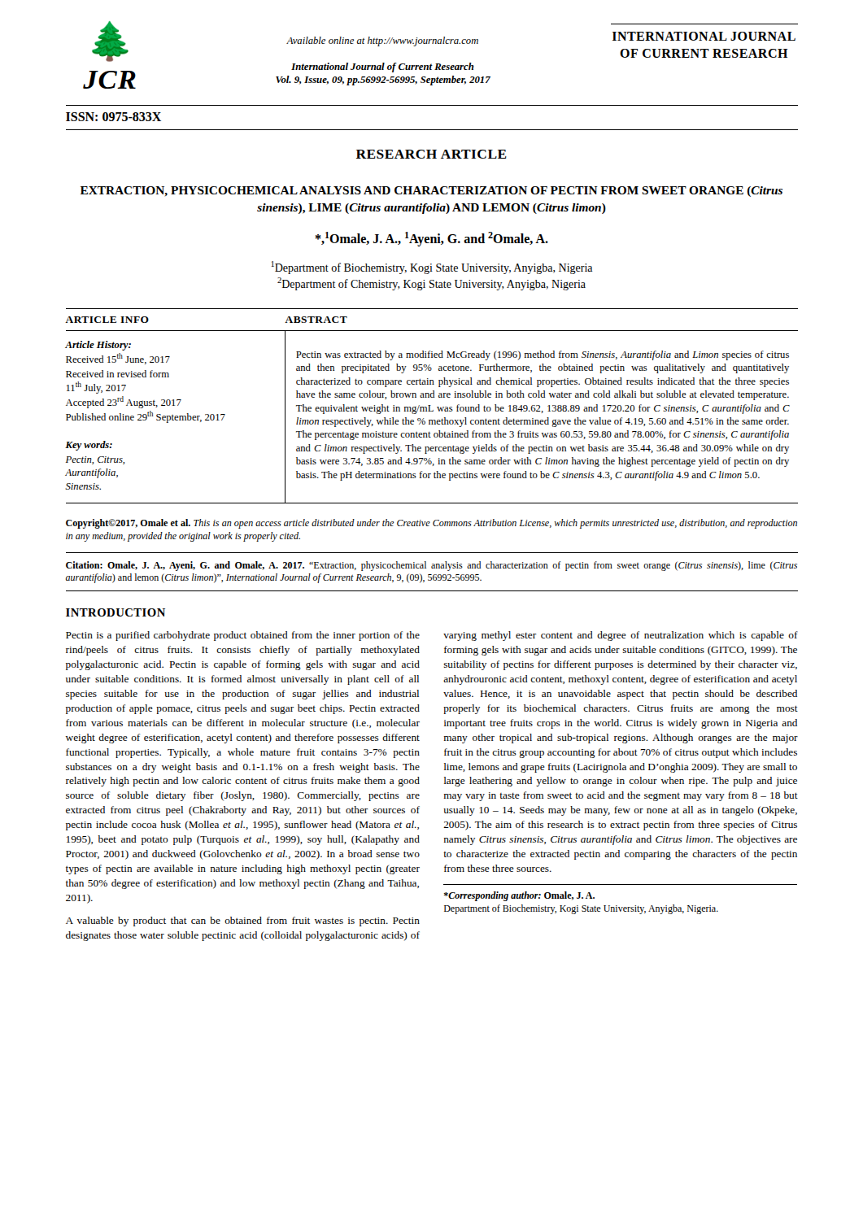🌲
JCR
Available online at http://www.journalcra.com
International Journal of Current Research
Vol. 9, Issue, 09, pp.56992-56995, September, 2017
INTERNATIONAL JOURNAL
OF CURRENT RESEARCH
ISSN: 0975-833X
RESEARCH ARTICLE
EXTRACTION, PHYSICOCHEMICAL ANALYSIS AND CHARACTERIZATION OF PECTIN FROM SWEET ORANGE (Citrus sinensis), LIME (Citrus aurantifolia) AND LEMON (Citrus limon)
*,1Omale, J. A., 1Ayeni, G. and 2Omale, A.
1Department of Biochemistry, Kogi State University, Anyigba, Nigeria
2Department of Chemistry, Kogi State University, Anyigba, Nigeria
| ARTICLE INFO | ABSTRACT |
| --- | --- |
| Article History: Received 15 th June, 2017 Received in revised form 11 th July, 2017 Accepted 23 rd August, 2017 Published online 29 th September, 2017 Key words: Pectin, Citrus, Aurantifolia , Sinensis . | Pectin was extracted by a modified McGready (1996) method from Sinensis , Aurantifolia and Limon species of citrus and then precipitated by 95% acetone. Furthermore, the obtained pectin was qualitatively and quantitatively characterized to compare certain physical and chemical properties. Obtained results indicated that the three species have the same colour, brown and are insoluble in both cold water and cold alkali but soluble at elevated temperature. The equivalent weight in mg/mL was found to be 1849.62, 1388.89 and 1720.20 for C sinensis , C aurantifolia and C limon respectively, while the % methoxyl content determined gave the value of 4.19, 5.60 and 4.51% in the same order. The percentage moisture content obtained from the 3 fruits was 60.53, 59.80 and 78.00%, for C sinensis , C aurantifolia and C limon respectively. The percentage yields of the pectin on wet basis are 35.44, 36.48 and 30.09% while on dry basis were 3.74, 3.85 and 4.97%, in the same order with C limon having the highest percentage yield of pectin on dry basis. The pH determinations for the pectins were found to be C sinensis 4.3, C aurantifolia 4.9 and C limon 5.0. |
Copyright©2017, Omale et al. This is an open access article distributed under the Creative Commons Attribution License, which permits unrestricted use, distribution, and reproduction in any medium, provided the original work is properly cited.
Citation: Omale, J. A., Ayeni, G. and Omale, A. 2017. “Extraction, physicochemical analysis and characterization of pectin from sweet orange (Citrus sinensis), lime (Citrus aurantifolia) and lemon (Citrus limon)”, International Journal of Current Research, 9, (09), 56992-56995.
INTRODUCTION
Pectin is a purified carbohydrate product obtained from the inner portion of the rind/peels of citrus fruits. It consists chiefly of partially methoxylated polygalacturonic acid. Pectin is capable of forming gels with sugar and acid under suitable conditions. It is formed almost universally in plant cell of all species suitable for use in the production of sugar jellies and industrial production of apple pomace, citrus peels and sugar beet chips. Pectin extracted from various materials can be different in molecular structure (i.e., molecular weight degree of esterification, acetyl content) and therefore possesses different functional properties. Typically, a whole mature fruit contains 3-7% pectin substances on a dry weight basis and 0.1-1.1% on a fresh weight basis. The relatively high pectin and low caloric content of citrus fruits make them a good source of soluble dietary fiber (Joslyn, 1980). Commercially, pectins are extracted from citrus peel (Chakraborty and Ray, 2011) but other sources of pectin include cocoa husk (Mollea et al., 1995), sunflower head (Matora et al., 1995), beet and potato pulp (Turquois et al., 1999), soy hull, (Kalapathy and Proctor, 2001) and duckweed (Golovchenko et al., 2002). In a broad sense two types of pectin are available in nature including high methoxyl pectin (greater than 50% degree of esterification) and low methoxyl pectin (Zhang and Taihua, 2011).
A valuable by product that can be obtained from fruit wastes is pectin. Pectin designates those water soluble pectinic acid (colloidal polygalacturonic acids) of varying methyl ester content and degree of neutralization which is capable of forming gels with sugar and acids under suitable conditions (GITCO, 1999). The suitability of pectins for different purposes is determined by their character viz, anhydrouronic acid content, methoxyl content, degree of esterification and acetyl values. Hence, it is an unavoidable aspect that pectin should be described properly for its biochemical characters. Citrus fruits are among the most important tree fruits crops in the world. Citrus is widely grown in Nigeria and many other tropical and sub-tropical regions. Although oranges are the major fruit in the citrus group accounting for about 70% of citrus output which includes lime, lemons and grape fruits (Lacirignola and D’onghia 2009). They are small to large leathering and yellow to orange in colour when ripe. The pulp and juice may vary in taste from sweet to acid and the segment may vary from 8 – 18 but usually 10 – 14. Seeds may be many, few or none at all as in tangelo (Okpeke, 2005). The aim of this research is to extract pectin from three species of Citrus namely Citrus sinensis, Citrus aurantifolia and Citrus limon. The objectives are to characterize the extracted pectin and comparing the characters of the pectin from these three sources.
*Corresponding author: Omale, J. A.
Department of Biochemistry, Kogi State University, Anyigba, Nigeria.